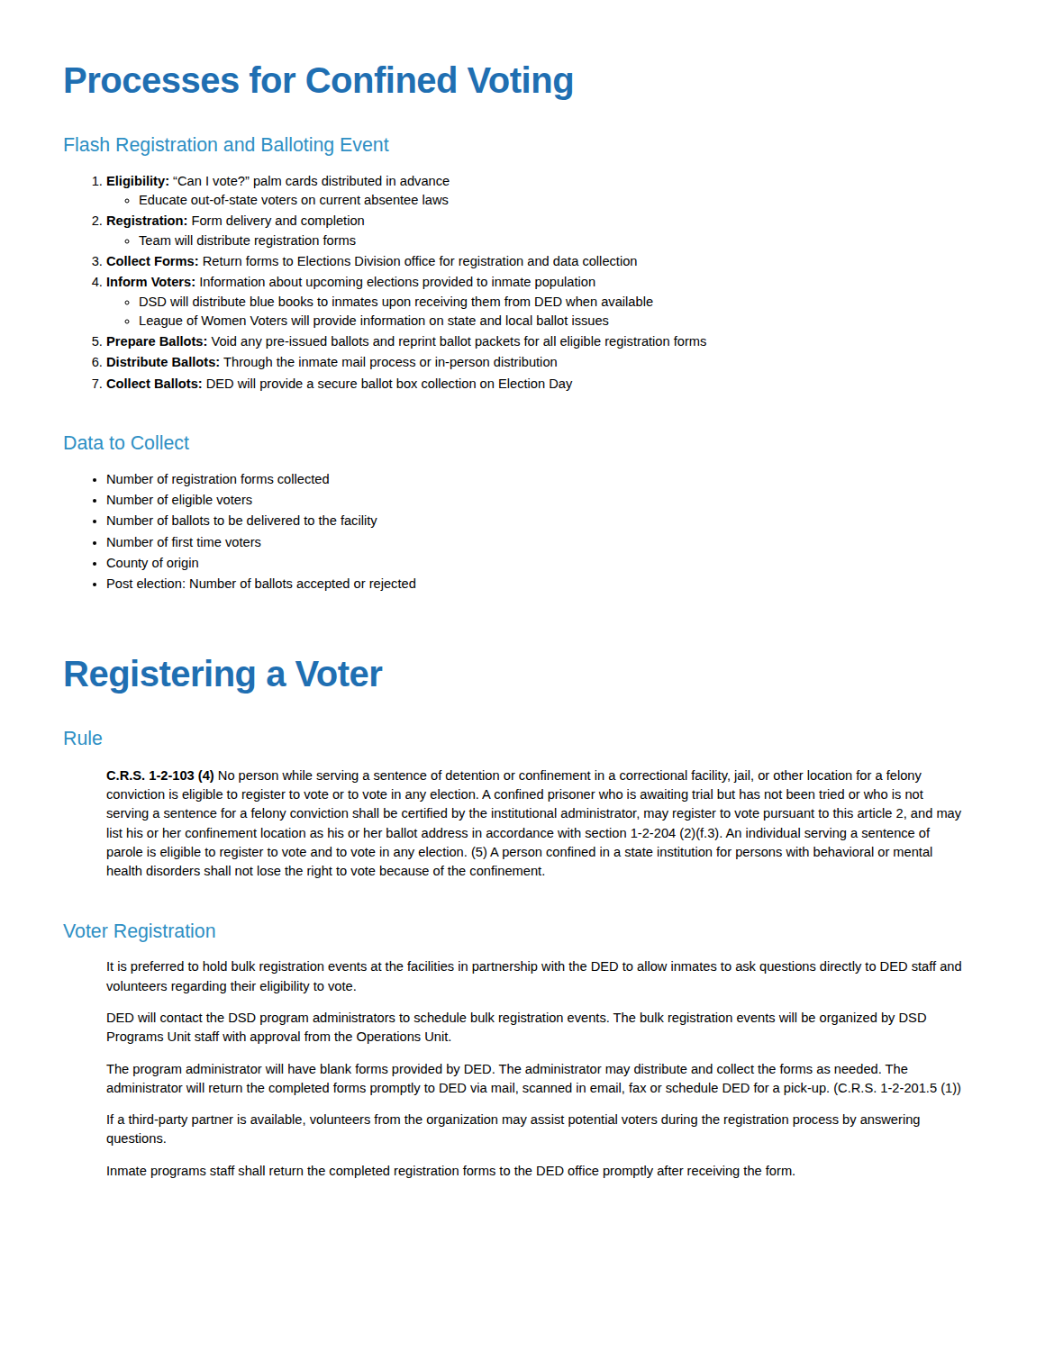Processes for Confined Voting
Flash Registration and Balloting Event
Eligibility: “Can I vote?” palm cards distributed in advance
Educate out-of-state voters on current absentee laws
Registration: Form delivery and completion
Team will distribute registration forms
Collect Forms: Return forms to Elections Division office for registration and data collection
Inform Voters: Information about upcoming elections provided to inmate population
DSD will distribute blue books to inmates upon receiving them from DED when available
League of Women Voters will provide information on state and local ballot issues
Prepare Ballots: Void any pre-issued ballots and reprint ballot packets for all eligible registration forms
Distribute Ballots: Through the inmate mail process or in-person distribution
Collect Ballots: DED will provide a secure ballot box collection on Election Day
Data to Collect
Number of registration forms collected
Number of eligible voters
Number of ballots to be delivered to the facility
Number of first time voters
County of origin
Post election: Number of ballots accepted or rejected
Registering a Voter
Rule
C.R.S. 1-2-103 (4) No person while serving a sentence of detention or confinement in a correctional facility, jail, or other location for a felony conviction is eligible to register to vote or to vote in any election. A confined prisoner who is awaiting trial but has not been tried or who is not serving a sentence for a felony conviction shall be certified by the institutional administrator, may register to vote pursuant to this article 2, and may list his or her confinement location as his or her ballot address in accordance with section 1-2-204 (2)(f.3). An individual serving a sentence of parole is eligible to register to vote and to vote in any election. (5) A person confined in a state institution for persons with behavioral or mental health disorders shall not lose the right to vote because of the confinement.
Voter Registration
It is preferred to hold bulk registration events at the facilities in partnership with the DED to allow inmates to ask questions directly to DED staff and volunteers regarding their eligibility to vote.
DED will contact the DSD program administrators to schedule bulk registration events. The bulk registration events will be organized by DSD Programs Unit staff with approval from the Operations Unit.
The program administrator will have blank forms provided by DED. The administrator may distribute and collect the forms as needed. The administrator will return the completed forms promptly to DED via mail, scanned in email, fax or schedule DED for a pick-up. (C.R.S. 1-2-201.5 (1))
If a third-party partner is available, volunteers from the organization may assist potential voters during the registration process by answering questions.
Inmate programs staff shall return the completed registration forms to the DED office promptly after receiving the form.